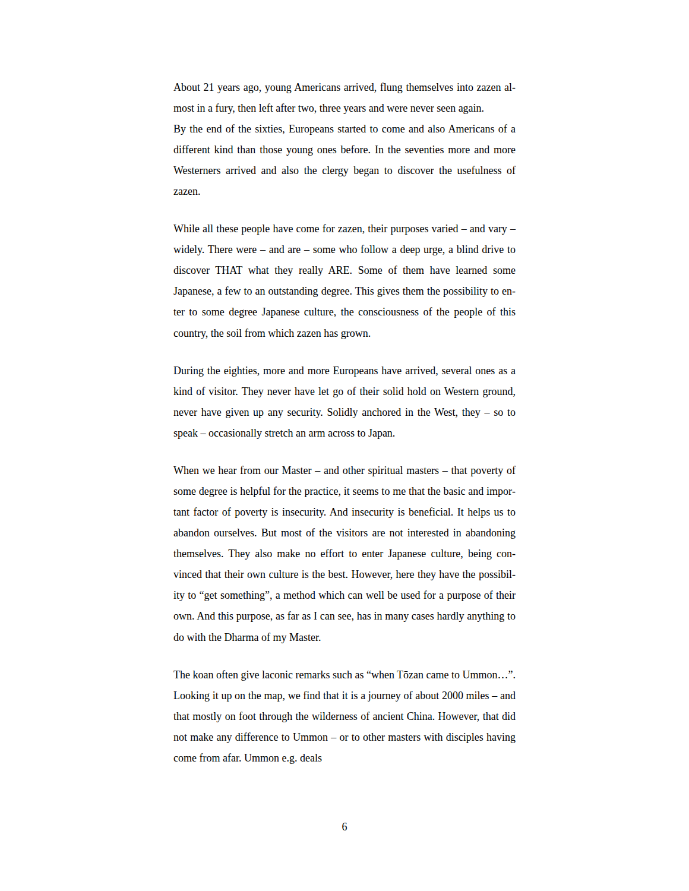About 21 years ago, young Americans arrived, flung themselves into zazen almost in a fury, then left after two, three years and were never seen again.
By the end of the sixties, Europeans started to come and also Americans of a different kind than those young ones before. In the seventies more and more Westerners arrived and also the clergy began to discover the usefulness of zazen.
While all these people have come for zazen, their purposes varied – and vary – widely. There were – and are – some who follow a deep urge, a blind drive to discover THAT what they really ARE. Some of them have learned some Japanese, a few to an outstanding degree. This gives them the possibility to enter to some degree Japanese culture, the consciousness of the people of this country, the soil from which zazen has grown.
During the eighties, more and more Europeans have arrived, several ones as a kind of visitor. They never have let go of their solid hold on Western ground, never have given up any security. Solidly anchored in the West, they – so to speak – occasionally stretch an arm across to Japan.
When we hear from our Master – and other spiritual masters – that poverty of some degree is helpful for the practice, it seems to me that the basic and important factor of poverty is insecurity. And insecurity is beneficial. It helps us to abandon ourselves. But most of the visitors are not interested in abandoning themselves. They also make no effort to enter Japanese culture, being convinced that their own culture is the best. However, here they have the possibility to “get something”, a method which can well be used for a purpose of their own. And this purpose, as far as I can see, has in many cases hardly anything to do with the Dharma of my Master.
The koan often give laconic remarks such as “when Tōzan came to Ummon…”. Looking it up on the map, we find that it is a journey of about 2000 miles – and that mostly on foot through the wilderness of ancient China. However, that did not make any difference to Ummon – or to other masters with disciples having come from afar. Ummon e.g. deals
6